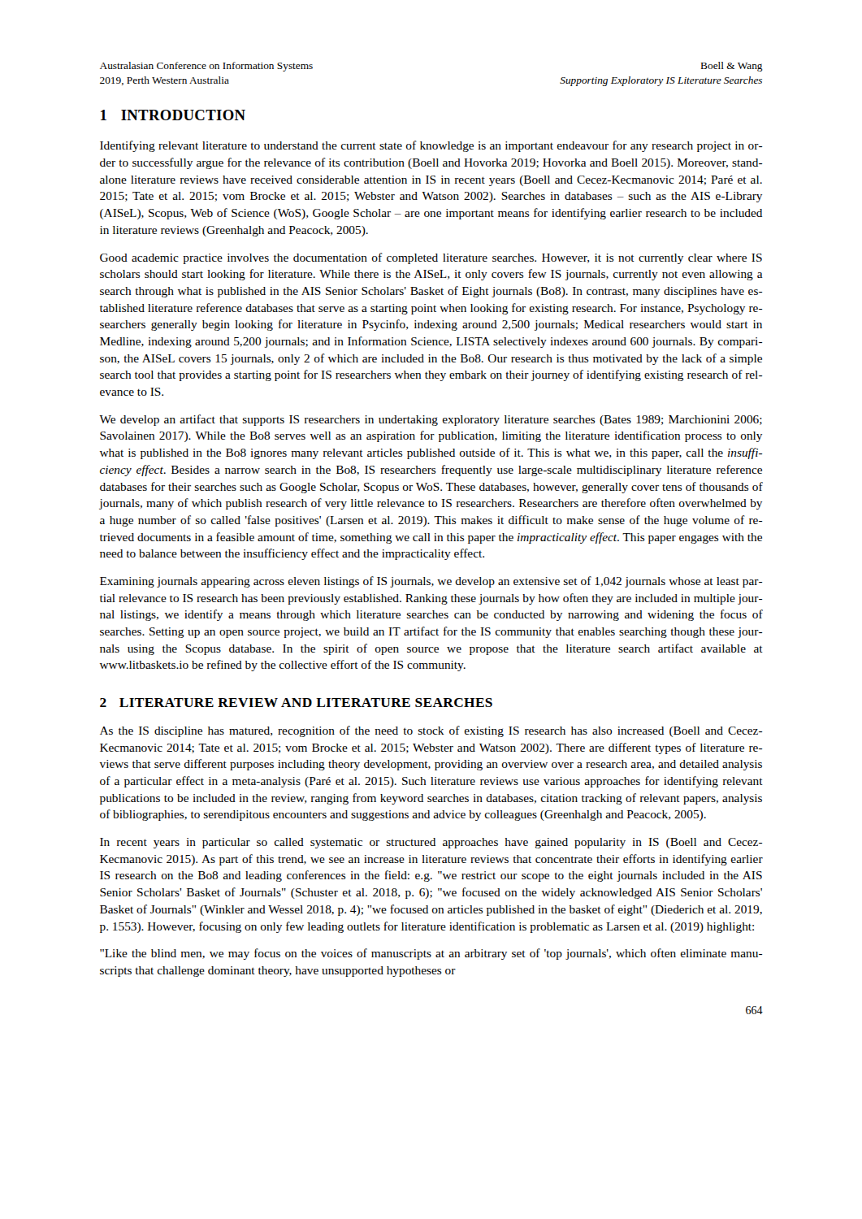Australasian Conference on Information Systems
2019, Perth Western Australia
Boell & Wang
Supporting Exploratory IS Literature Searches
1 INTRODUCTION
Identifying relevant literature to understand the current state of knowledge is an important endeavour for any research project in order to successfully argue for the relevance of its contribution (Boell and Hovorka 2019; Hovorka and Boell 2015). Moreover, stand-alone literature reviews have received considerable attention in IS in recent years (Boell and Cecez-Kecmanovic 2014; Paré et al. 2015; Tate et al. 2015; vom Brocke et al. 2015; Webster and Watson 2002). Searches in databases – such as the AIS e-Library (AISeL), Scopus, Web of Science (WoS), Google Scholar – are one important means for identifying earlier research to be included in literature reviews (Greenhalgh and Peacock, 2005).
Good academic practice involves the documentation of completed literature searches. However, it is not currently clear where IS scholars should start looking for literature. While there is the AISeL, it only covers few IS journals, currently not even allowing a search through what is published in the AIS Senior Scholars' Basket of Eight journals (Bo8). In contrast, many disciplines have established literature reference databases that serve as a starting point when looking for existing research. For instance, Psychology researchers generally begin looking for literature in Psycinfo, indexing around 2,500 journals; Medical researchers would start in Medline, indexing around 5,200 journals; and in Information Science, LISTA selectively indexes around 600 journals. By comparison, the AISeL covers 15 journals, only 2 of which are included in the Bo8. Our research is thus motivated by the lack of a simple search tool that provides a starting point for IS researchers when they embark on their journey of identifying existing research of relevance to IS.
We develop an artifact that supports IS researchers in undertaking exploratory literature searches (Bates 1989; Marchionini 2006; Savolainen 2017). While the Bo8 serves well as an aspiration for publication, limiting the literature identification process to only what is published in the Bo8 ignores many relevant articles published outside of it. This is what we, in this paper, call the insufficiency effect. Besides a narrow search in the Bo8, IS researchers frequently use large-scale multidisciplinary literature reference databases for their searches such as Google Scholar, Scopus or WoS. These databases, however, generally cover tens of thousands of journals, many of which publish research of very little relevance to IS researchers. Researchers are therefore often overwhelmed by a huge number of so called 'false positives' (Larsen et al. 2019). This makes it difficult to make sense of the huge volume of retrieved documents in a feasible amount of time, something we call in this paper the impracticality effect. This paper engages with the need to balance between the insufficiency effect and the impracticality effect.
Examining journals appearing across eleven listings of IS journals, we develop an extensive set of 1,042 journals whose at least partial relevance to IS research has been previously established. Ranking these journals by how often they are included in multiple journal listings, we identify a means through which literature searches can be conducted by narrowing and widening the focus of searches. Setting up an open source project, we build an IT artifact for the IS community that enables searching though these journals using the Scopus database. In the spirit of open source we propose that the literature search artifact available at www.litbaskets.io be refined by the collective effort of the IS community.
2 LITERATURE REVIEW AND LITERATURE SEARCHES
As the IS discipline has matured, recognition of the need to stock of existing IS research has also increased (Boell and Cecez-Kecmanovic 2014; Tate et al. 2015; vom Brocke et al. 2015; Webster and Watson 2002). There are different types of literature reviews that serve different purposes including theory development, providing an overview over a research area, and detailed analysis of a particular effect in a meta-analysis (Paré et al. 2015). Such literature reviews use various approaches for identifying relevant publications to be included in the review, ranging from keyword searches in databases, citation tracking of relevant papers, analysis of bibliographies, to serendipitous encounters and suggestions and advice by colleagues (Greenhalgh and Peacock, 2005).
In recent years in particular so called systematic or structured approaches have gained popularity in IS (Boell and Cecez-Kecmanovic 2015). As part of this trend, we see an increase in literature reviews that concentrate their efforts in identifying earlier IS research on the Bo8 and leading conferences in the field: e.g. "we restrict our scope to the eight journals included in the AIS Senior Scholars' Basket of Journals" (Schuster et al. 2018, p. 6); "we focused on the widely acknowledged AIS Senior Scholars' Basket of Journals" (Winkler and Wessel 2018, p. 4); "we focused on articles published in the basket of eight" (Diederich et al. 2019, p. 1553). However, focusing on only few leading outlets for literature identification is problematic as Larsen et al. (2019) highlight:
"Like the blind men, we may focus on the voices of manuscripts at an arbitrary set of 'top journals', which often eliminate manuscripts that challenge dominant theory, have unsupported hypotheses or
664